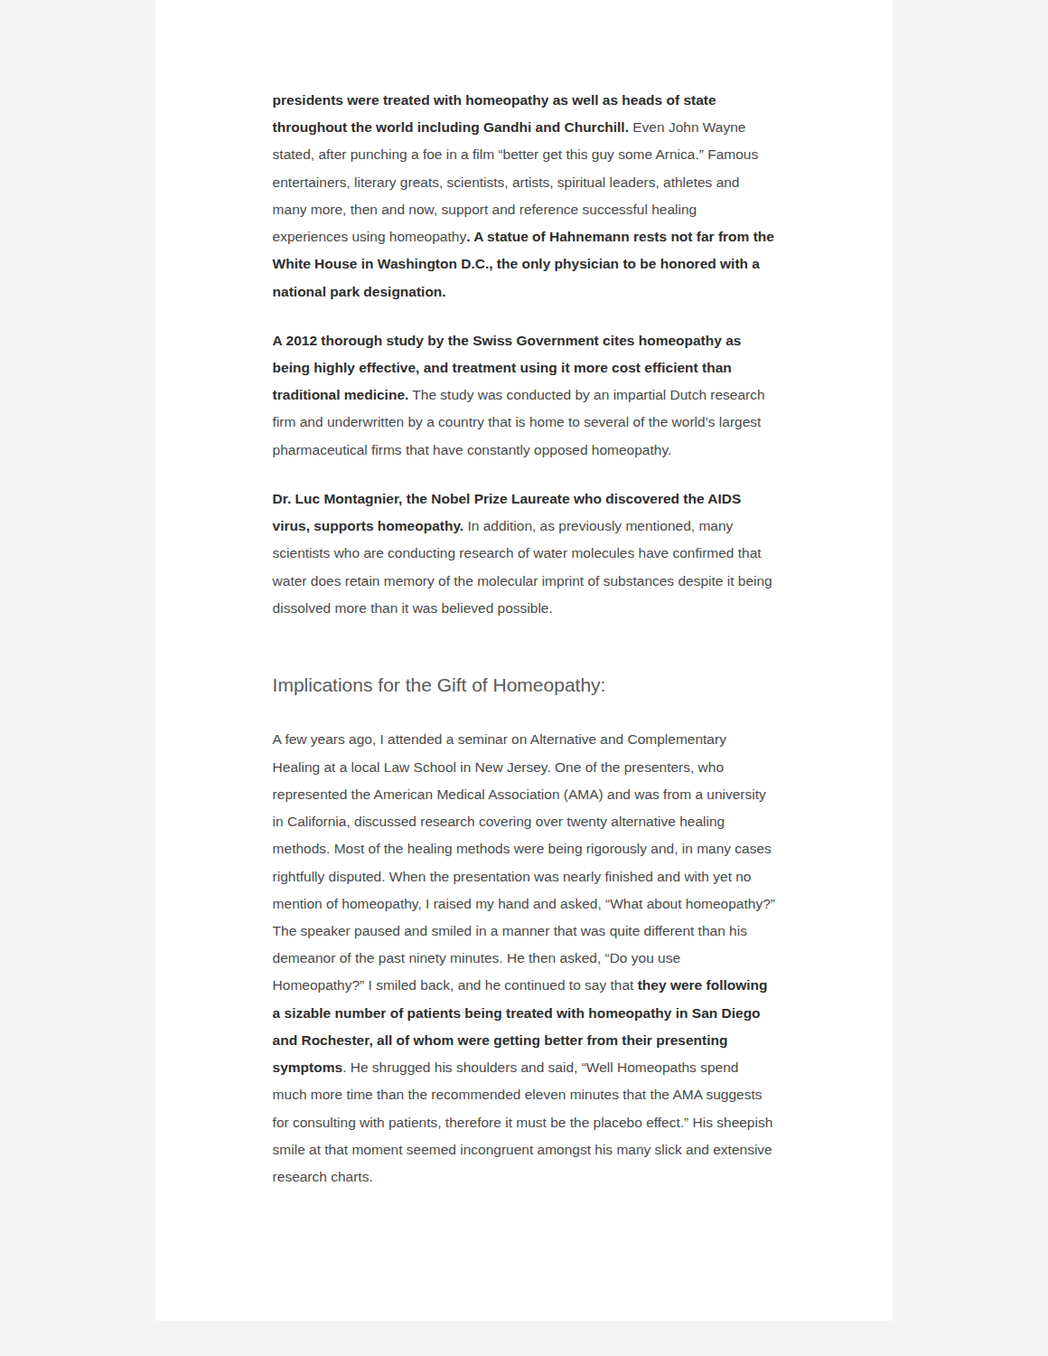presidents were treated with homeopathy as well as heads of state throughout the world including Gandhi and Churchill. Even John Wayne stated, after punching a foe in a film “better get this guy some Arnica.” Famous entertainers, literary greats, scientists, artists, spiritual leaders, athletes and many more, then and now, support and reference successful healing experiences using homeopathy. A statue of Hahnemann rests not far from the White House in Washington D.C., the only physician to be honored with a national park designation.
A 2012 thorough study by the Swiss Government cites homeopathy as being highly effective, and treatment using it more cost efficient than traditional medicine. The study was conducted by an impartial Dutch research firm and underwritten by a country that is home to several of the world’s largest pharmaceutical firms that have constantly opposed homeopathy.
Dr. Luc Montagnier, the Nobel Prize Laureate who discovered the AIDS virus, supports homeopathy. In addition, as previously mentioned, many scientists who are conducting research of water molecules have confirmed that water does retain memory of the molecular imprint of substances despite it being dissolved more than it was believed possible.
Implications for the Gift of Homeopathy:
A few years ago, I attended a seminar on Alternative and Complementary Healing at a local Law School in New Jersey. One of the presenters, who represented the American Medical Association (AMA) and was from a university in California, discussed research covering over twenty alternative healing methods. Most of the healing methods were being rigorously and, in many cases rightfully disputed. When the presentation was nearly finished and with yet no mention of homeopathy, I raised my hand and asked, “What about homeopathy?” The speaker paused and smiled in a manner that was quite different than his demeanor of the past ninety minutes. He then asked, “Do you use Homeopathy?” I smiled back, and he continued to say that they were following a sizable number of patients being treated with homeopathy in San Diego and Rochester, all of whom were getting better from their presenting symptoms. He shrugged his shoulders and said, “Well Homeopaths spend much more time than the recommended eleven minutes that the AMA suggests for consulting with patients, therefore it must be the placebo effect.” His sheepish smile at that moment seemed incongruent amongst his many slick and extensive research charts.